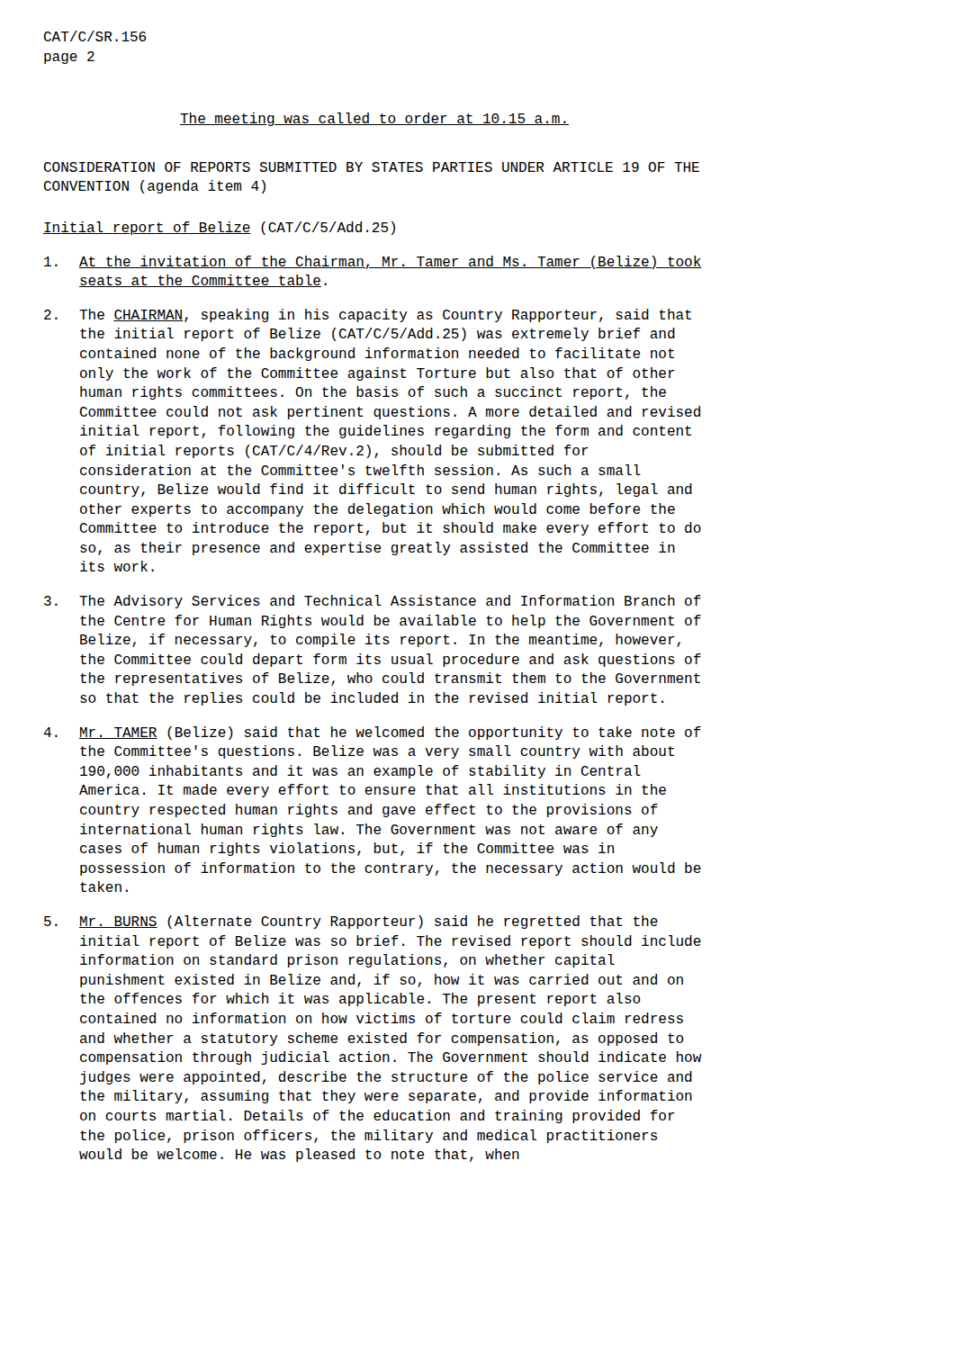CAT/C/SR.156
page 2
The meeting was called to order at 10.15 a.m.
CONSIDERATION OF REPORTS SUBMITTED BY STATES PARTIES UNDER ARTICLE 19 OF THE CONVENTION (agenda item 4)
Initial report of Belize (CAT/C/5/Add.25)
1.
At the invitation of the Chairman, Mr. Tamer and Ms. Tamer (Belize) took seats at the Committee table.
2.
The CHAIRMAN, speaking in his capacity as Country Rapporteur, said that the initial report of Belize (CAT/C/5/Add.25) was extremely brief and contained none of the background information needed to facilitate not only the work of the Committee against Torture but also that of other human rights committees. On the basis of such a succinct report, the Committee could not ask pertinent questions. A more detailed and revised initial report, following the guidelines regarding the form and content of initial reports (CAT/C/4/Rev.2), should be submitted for consideration at the Committee's twelfth session. As such a small country, Belize would find it difficult to send human rights, legal and other experts to accompany the delegation which would come before the Committee to introduce the report, but it should make every effort to do so, as their presence and expertise greatly assisted the Committee in its work.
3.
The Advisory Services and Technical Assistance and Information Branch of the Centre for Human Rights would be available to help the Government of Belize, if necessary, to compile its report. In the meantime, however, the Committee could depart form its usual procedure and ask questions of the representatives of Belize, who could transmit them to the Government so that the replies could be included in the revised initial report.
4.
Mr. TAMER (Belize) said that he welcomed the opportunity to take note of the Committee's questions. Belize was a very small country with about 190,000 inhabitants and it was an example of stability in Central America. It made every effort to ensure that all institutions in the country respected human rights and gave effect to the provisions of international human rights law. The Government was not aware of any cases of human rights violations, but, if the Committee was in possession of information to the contrary, the necessary action would be taken.
5.
Mr. BURNS (Alternate Country Rapporteur) said he regretted that the initial report of Belize was so brief. The revised report should include information on standard prison regulations, on whether capital punishment existed in Belize and, if so, how it was carried out and on the offences for which it was applicable. The present report also contained no information on how victims of torture could claim redress and whether a statutory scheme existed for compensation, as opposed to compensation through judicial action. The Government should indicate how judges were appointed, describe the structure of the police service and the military, assuming that they were separate, and provide information on courts martial. Details of the education and training provided for the police, prison officers, the military and medical practitioners would be welcome. He was pleased to note that, when